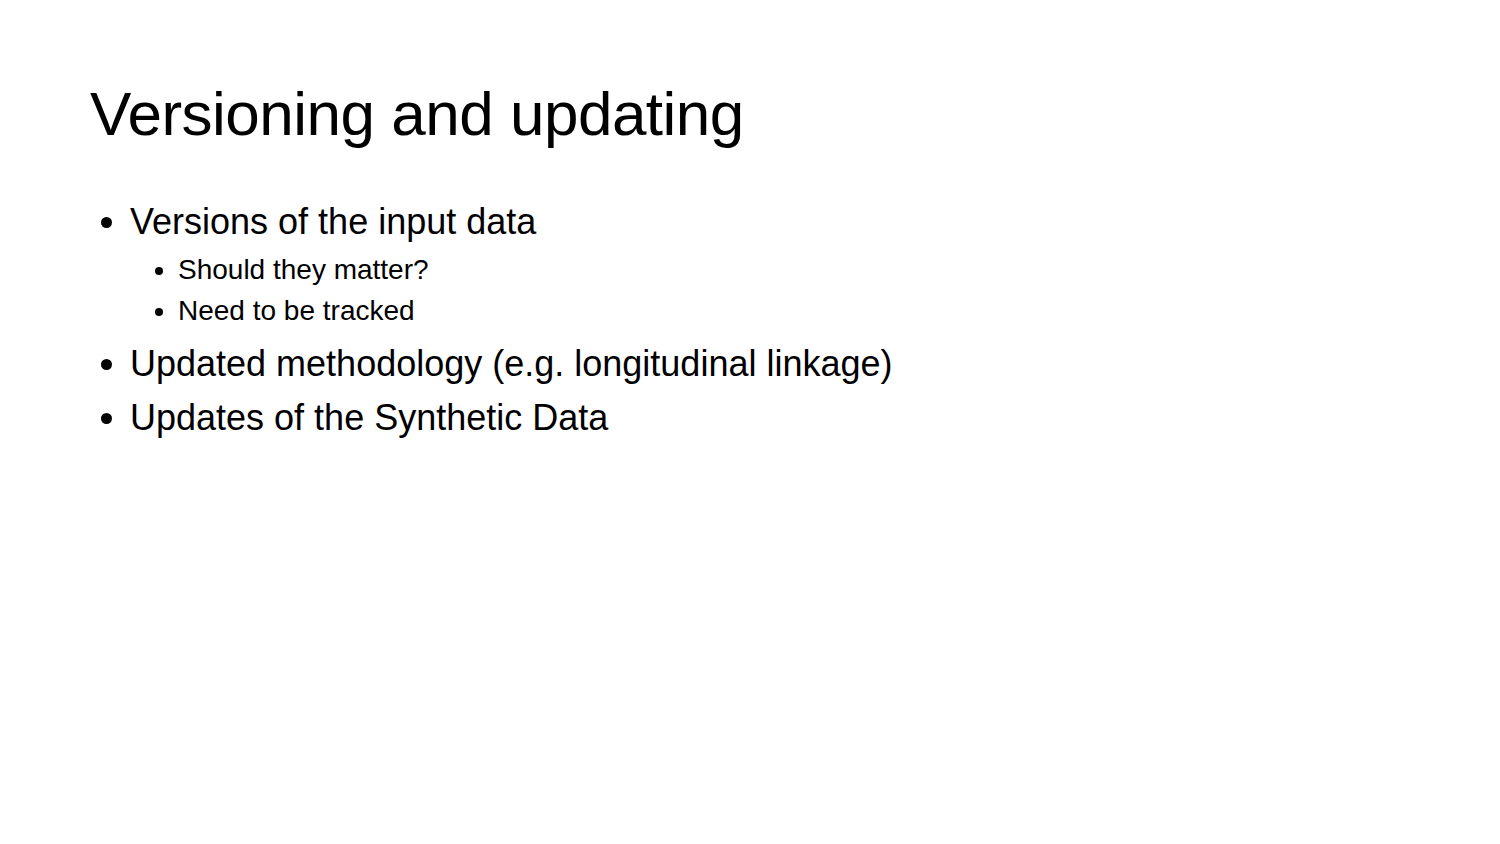Versioning and updating
Versions of the input data
Should they matter?
Need to be tracked
Updated methodology (e.g. longitudinal linkage)
Updates of the Synthetic Data